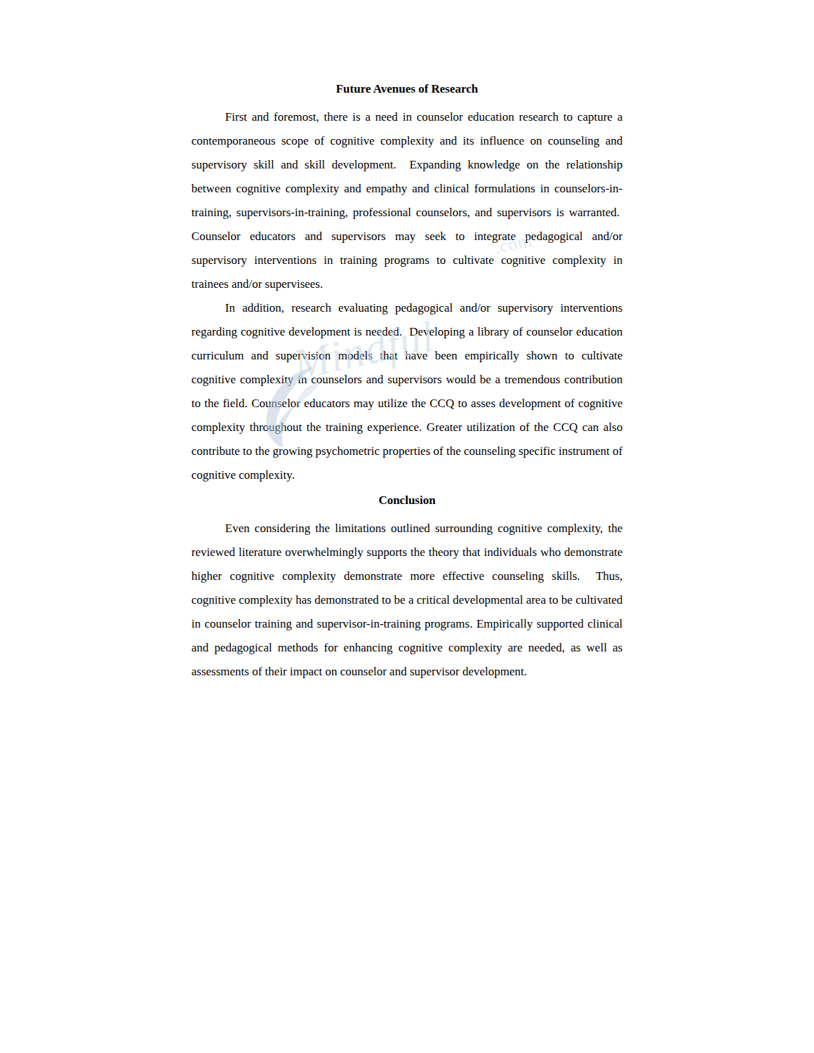Mindful
.com
Future Avenues of Research
First and foremost, there is a need in counselor education research to capture a contemporaneous scope of cognitive complexity and its influence on counseling and supervisory skill and skill development. Expanding knowledge on the relationship between cognitive complexity and empathy and clinical formulations in counselors-in-training, supervisors-in-training, professional counselors, and supervisors is warranted. Counselor educators and supervisors may seek to integrate pedagogical and/or supervisory interventions in training programs to cultivate cognitive complexity in trainees and/or supervisees.
In addition, research evaluating pedagogical and/or supervisory interventions regarding cognitive development is needed. Developing a library of counselor education curriculum and supervision models that have been empirically shown to cultivate cognitive complexity in counselors and supervisors would be a tremendous contribution to the field. Counselor educators may utilize the CCQ to asses development of cognitive complexity throughout the training experience. Greater utilization of the CCQ can also contribute to the growing psychometric properties of the counseling specific instrument of cognitive complexity.
Conclusion
Even considering the limitations outlined surrounding cognitive complexity, the reviewed literature overwhelmingly supports the theory that individuals who demonstrate higher cognitive complexity demonstrate more effective counseling skills. Thus, cognitive complexity has demonstrated to be a critical developmental area to be cultivated in counselor training and supervisor-in-training programs. Empirically supported clinical and pedagogical methods for enhancing cognitive complexity are needed, as well as assessments of their impact on counselor and supervisor development.